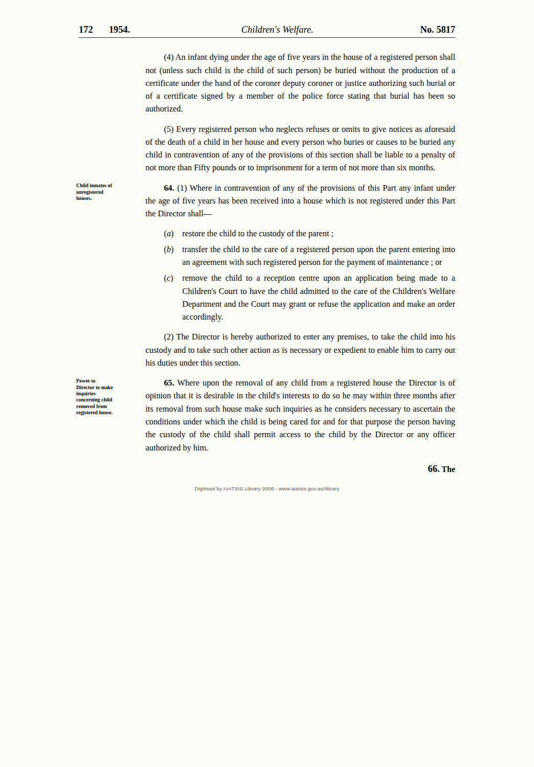172 1954. Children's Welfare. No. 5817
(4) An infant dying under the age of five years in the house of a registered person shall not (unless such child is the child of such person) be buried without the production of a certificate under the hand of the coroner deputy coroner or justice authorizing such burial or of a certificate signed by a member of the police force stating that burial has been so authorized.
(5) Every registered person who neglects refuses or omits to give notices as aforesaid of the death of a child in her house and every person who buries or causes to be buried any child in contravention of any of the provisions of this section shall be liable to a penalty of not more than Fifty pounds or to imprisonment for a term of not more than six months.
Child inmates of unregistered houses.
64. (1) Where in contravention of any of the provisions of this Part any infant under the age of five years has been received into a house which is not registered under this Part the Director shall—
(a) restore the child to the custody of the parent ;
(b) transfer the child to the care of a registered person upon the parent entering into an agreement with such registered person for the payment of maintenance ; or
(c) remove the child to a reception centre upon an application being made to a Children's Court to have the child admitted to the care of the Children's Welfare Department and the Court may grant or refuse the application and make an order accordingly.
(2) The Director is hereby authorized to enter any premises, to take the child into his custody and to take such other action as is necessary or expedient to enable him to carry out his duties under this section.
Power to Director to make inquiries concerning child removed from registered house.
65. Where upon the removal of any child from a registered house the Director is of opinion that it is desirable in the child's interests to do so he may within three months after its removal from such house make such inquiries as he considers necessary to ascertain the conditions under which the child is being cared for and for that purpose the person having the custody of the child shall permit access to the child by the Director or any officer authorized by him.
66. The
Digitised by AIATSIS Library 2006 - www.aiatsis.gov.au/library